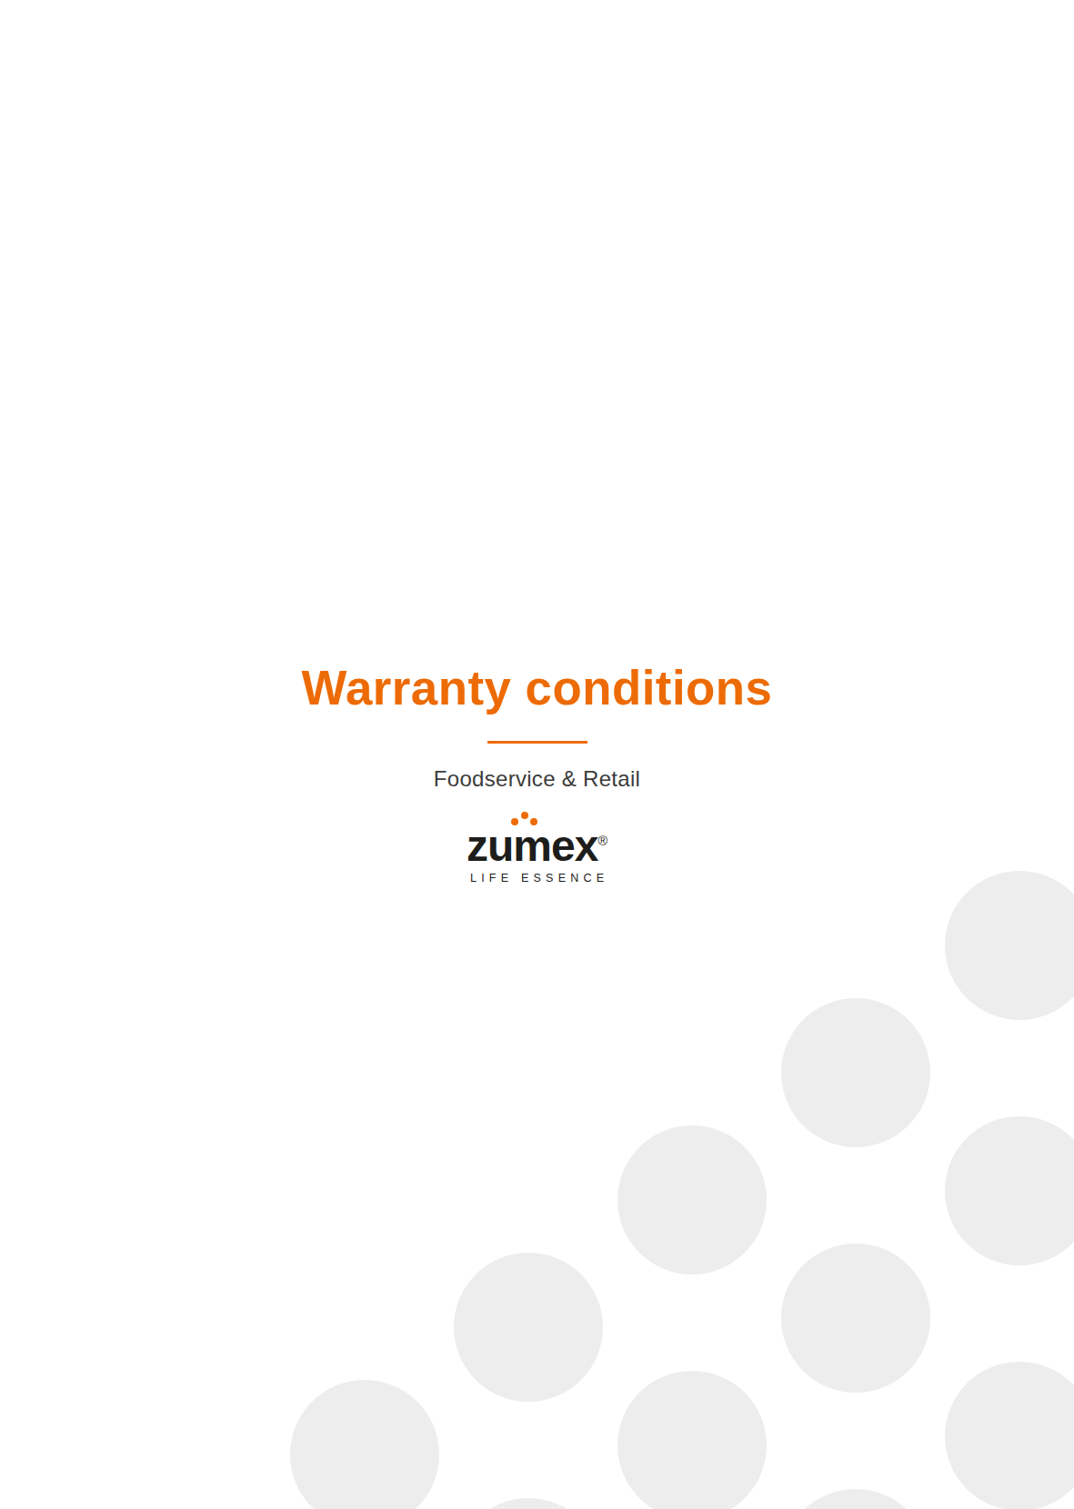Warranty conditions
Foodservice & Retail
zumex®
LIFE ESSENCE